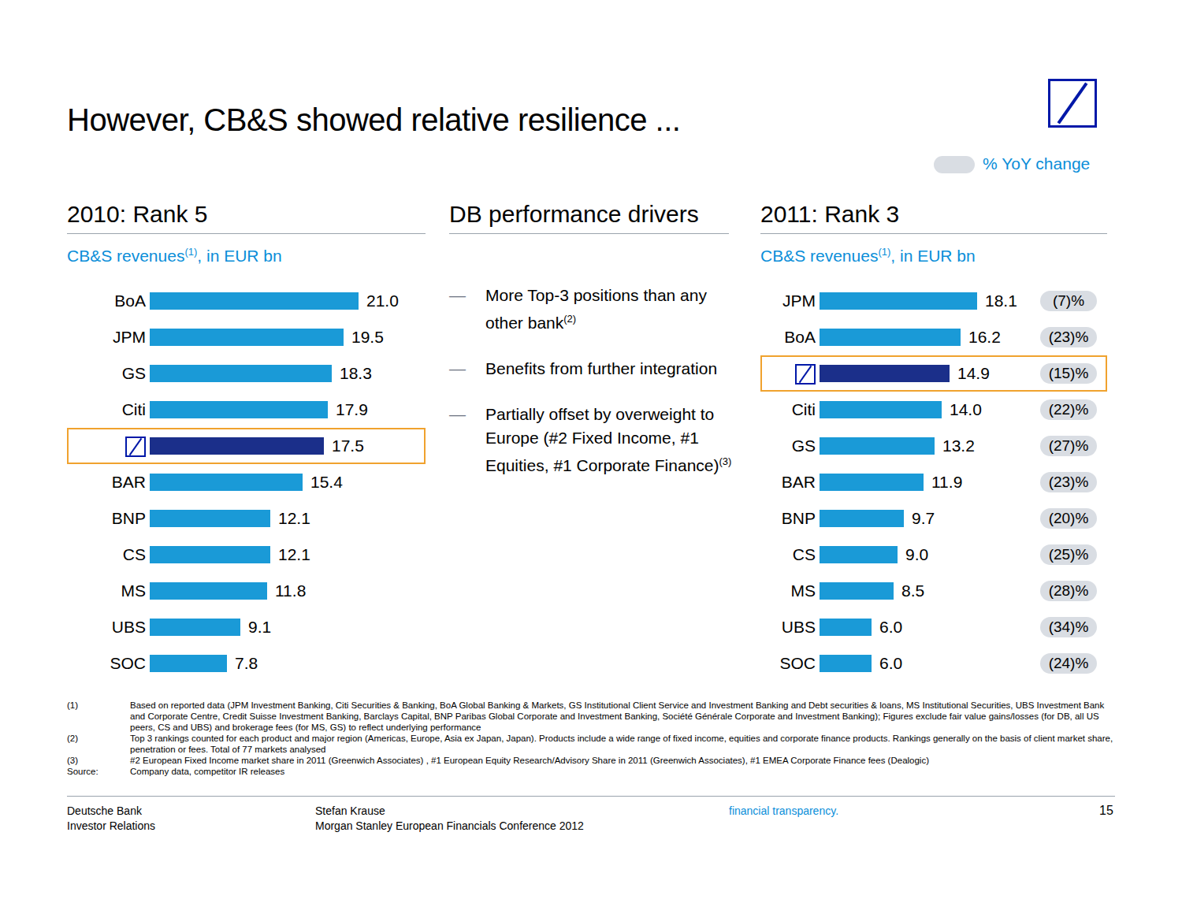However, CB&S showed relative resilience ...
% YoY change
2010: Rank 5
CB&S revenues(1), in EUR bn
scale: 21.0 -> 265px => 12.62 px per unit
BoA
21.0
JPM
19.5
GS
18.3
Citi
17.9
17.5
BAR
15.4
BNP
12.1
CS
12.1
MS
11.8
UBS
9.1
SOC
7.8
DB performance drivers
More Top-3 positions than any other bank(2)
Benefits from further integration
Partially offset by overweight to Europe (#2 Fixed Income, #1 Equities, #1 Corporate Finance)(3)
2011: Rank 3
CB&S revenues(1), in EUR bn
JPM
18.1
(7)%
BoA
16.2
(23)%
14.9
(15)%
Citi
14.0
(22)%
GS
13.2
(27)%
BAR
11.9
(23)%
BNP
9.7
(20)%
CS
9.0
(25)%
MS
8.5
(28)%
UBS
6.0
(34)%
SOC
6.0
(24)%
(1)
Based on reported data (JPM Investment Banking, Citi Securities & Banking, BoA Global Banking & Markets, GS Institutional Client Service and Investment Banking and Debt securities & loans, MS Institutional Securities, UBS Investment Bank and Corporate Centre, Credit Suisse Investment Banking, Barclays Capital, BNP Paribas Global Corporate and Investment Banking, Société Générale Corporate and Investment Banking); Figures exclude fair value gains/losses (for DB, all US peers, CS and UBS) and brokerage fees (for MS, GS) to reflect underlying performance
(2)
Top 3 rankings counted for each product and major region (Americas, Europe, Asia ex Japan, Japan). Products include a wide range of fixed income, equities and corporate finance products. Rankings generally on the basis of client market share, penetration or fees. Total of 77 markets analysed
(3)
#2 European Fixed Income market share in 2011 (Greenwich Associates) , #1 European Equity Research/Advisory Share in 2011 (Greenwich Associates), #1 EMEA Corporate Finance fees (Dealogic)
Source:
Company data, competitor IR releases
Deutsche Bank
Investor Relations
Stefan Krause
Morgan Stanley European Financials Conference 2012
financial transparency.
15